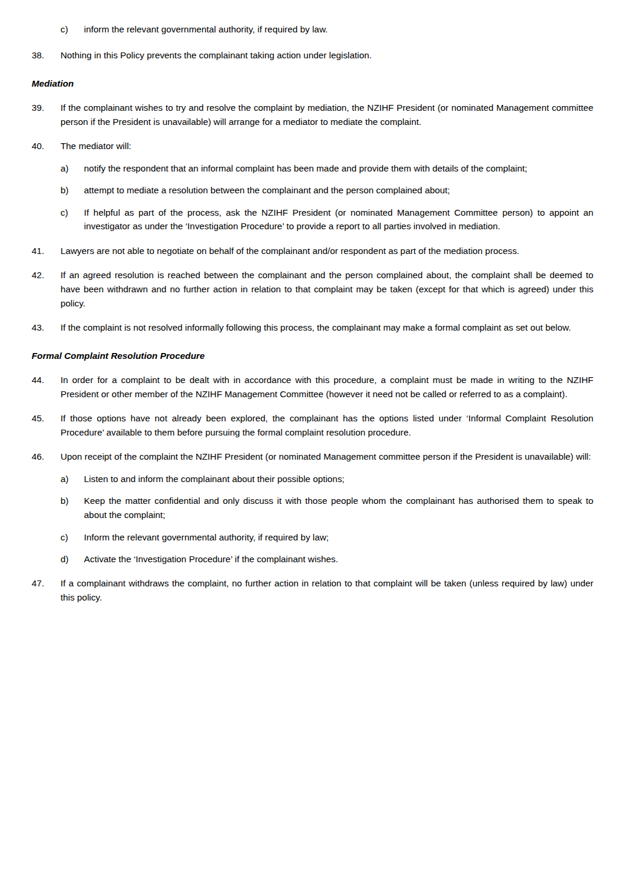c)
inform the relevant governmental authority, if required by law.
38.
Nothing in this Policy prevents the complainant taking action under legislation.
Mediation
39.
If the complainant wishes to try and resolve the complaint by mediation, the NZIHF President (or nominated Management committee person if the President is unavailable) will arrange for a mediator to mediate the complaint.
40.
The mediator will:
a)
notify the respondent that an informal complaint has been made and provide them with details of the complaint;
b)
attempt to mediate a resolution between the complainant and the person complained about;
c)
If helpful as part of the process, ask the NZIHF President (or nominated Management Committee person) to appoint an investigator as under the ‘Investigation Procedure’ to provide a report to all parties involved in mediation.
41.
Lawyers are not able to negotiate on behalf of the complainant and/or respondent as part of the mediation process.
42.
If an agreed resolution is reached between the complainant and the person complained about, the complaint shall be deemed to have been withdrawn and no further action in relation to that complaint may be taken (except for that which is agreed) under this policy.
43.
If the complaint is not resolved informally following this process, the complainant may make a formal complaint as set out below.
Formal Complaint Resolution Procedure
44.
In order for a complaint to be dealt with in accordance with this procedure, a complaint must be made in writing to the NZIHF President or other member of the NZIHF Management Committee (however it need not be called or referred to as a complaint).
45.
If those options have not already been explored, the complainant has the options listed under ‘Informal Complaint Resolution Procedure’ available to them before pursuing the formal complaint resolution procedure.
46.
Upon receipt of the complaint the NZIHF President (or nominated Management committee person if the President is unavailable) will:
a)
Listen to and inform the complainant about their possible options;
b)
Keep the matter confidential and only discuss it with those people whom the complainant has authorised them to speak to about the complaint;
c)
Inform the relevant governmental authority, if required by law;
d)
Activate the ‘Investigation Procedure’ if the complainant wishes.
47.
If a complainant withdraws the complaint, no further action in relation to that complaint will be taken (unless required by law) under this policy.